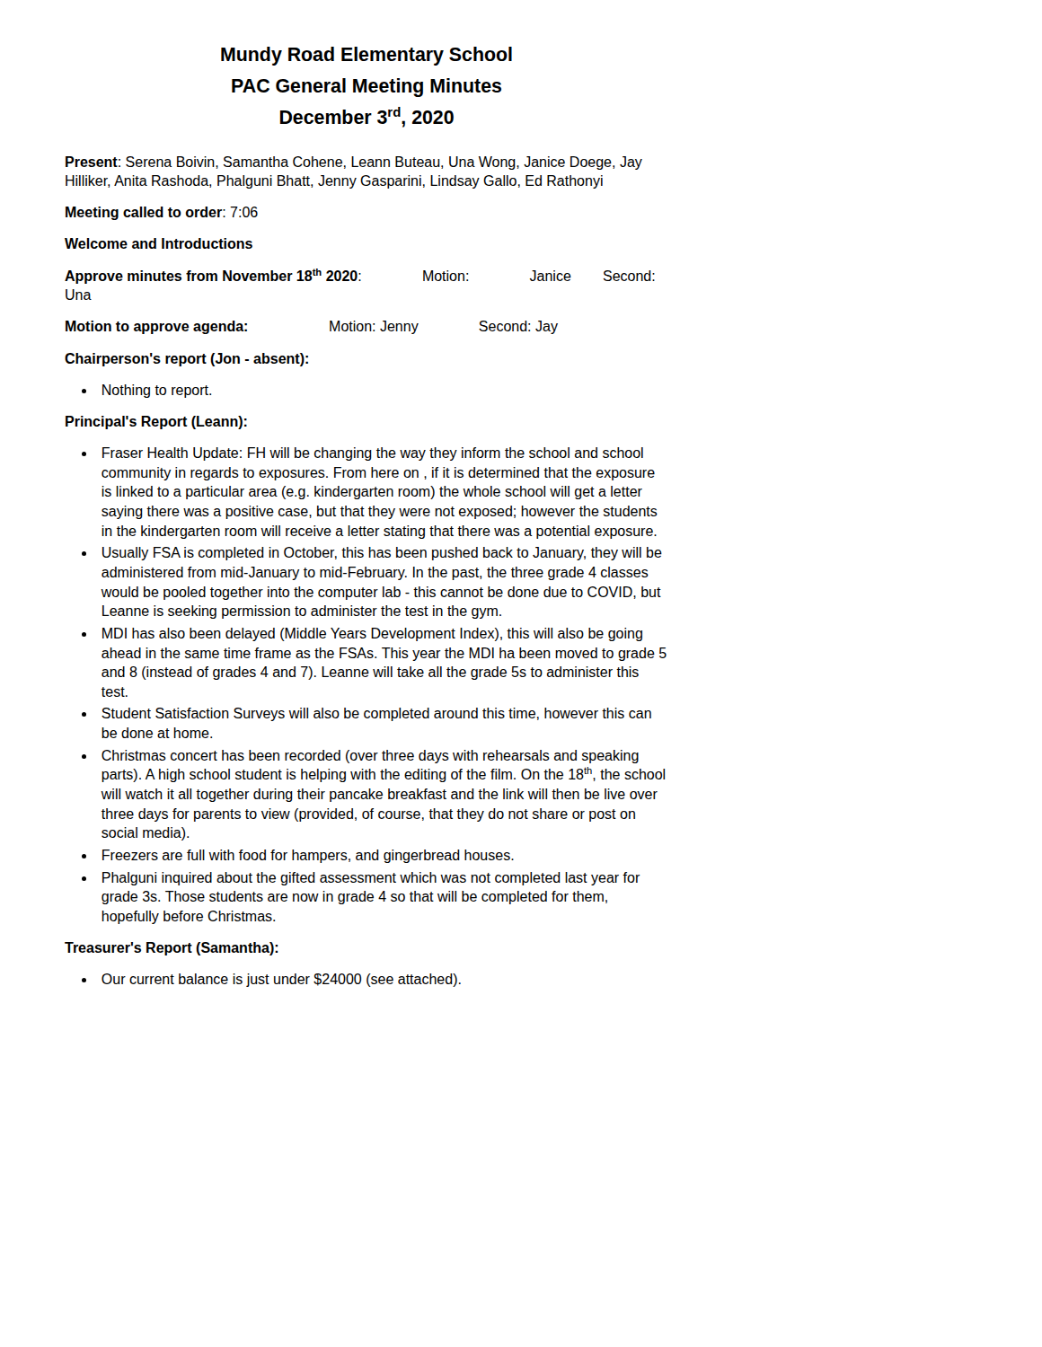Mundy Road Elementary School
PAC General Meeting Minutes
December 3rd, 2020
Present: Serena Boivin, Samantha Cohene, Leann Buteau, Una Wong, Janice Doege, Jay Hilliker, Anita Rashoda, Phalguni Bhatt, Jenny Gasparini, Lindsay Gallo, Ed Rathonyi
Meeting called to order: 7:06
Welcome and Introductions
Approve minutes from November 18th 2020: Motion: Janice Second: Una
Motion to approve agenda: Motion: Jenny Second: Jay
Chairperson's report (Jon - absent):
Nothing to report.
Principal's Report (Leann):
Fraser Health Update: FH will be changing the way they inform the school and school community in regards to exposures. From here on , if it is determined that the exposure is linked to a particular area (e.g. kindergarten room) the whole school will get a letter saying there was a positive case, but that they were not exposed; however the students in the kindergarten room will receive a letter stating that there was a potential exposure.
Usually FSA is completed in October, this has been pushed back to January, they will be administered from mid-January to mid-February. In the past, the three grade 4 classes would be pooled together into the computer lab - this cannot be done due to COVID, but Leanne is seeking permission to administer the test in the gym.
MDI has also been delayed (Middle Years Development Index), this will also be going ahead in the same time frame as the FSAs. This year the MDI ha been moved to grade 5 and 8 (instead of grades 4 and 7). Leanne will take all the grade 5s to administer this test.
Student Satisfaction Surveys will also be completed around this time, however this can be done at home.
Christmas concert has been recorded (over three days with rehearsals and speaking parts). A high school student is helping with the editing of the film. On the 18th, the school will watch it all together during their pancake breakfast and the link will then be live over three days for parents to view (provided, of course, that they do not share or post on social media).
Freezers are full with food for hampers, and gingerbread houses.
Phalguni inquired about the gifted assessment which was not completed last year for grade 3s. Those students are now in grade 4 so that will be completed for them, hopefully before Christmas.
Treasurer's Report (Samantha):
Our current balance is just under $24000 (see attached).